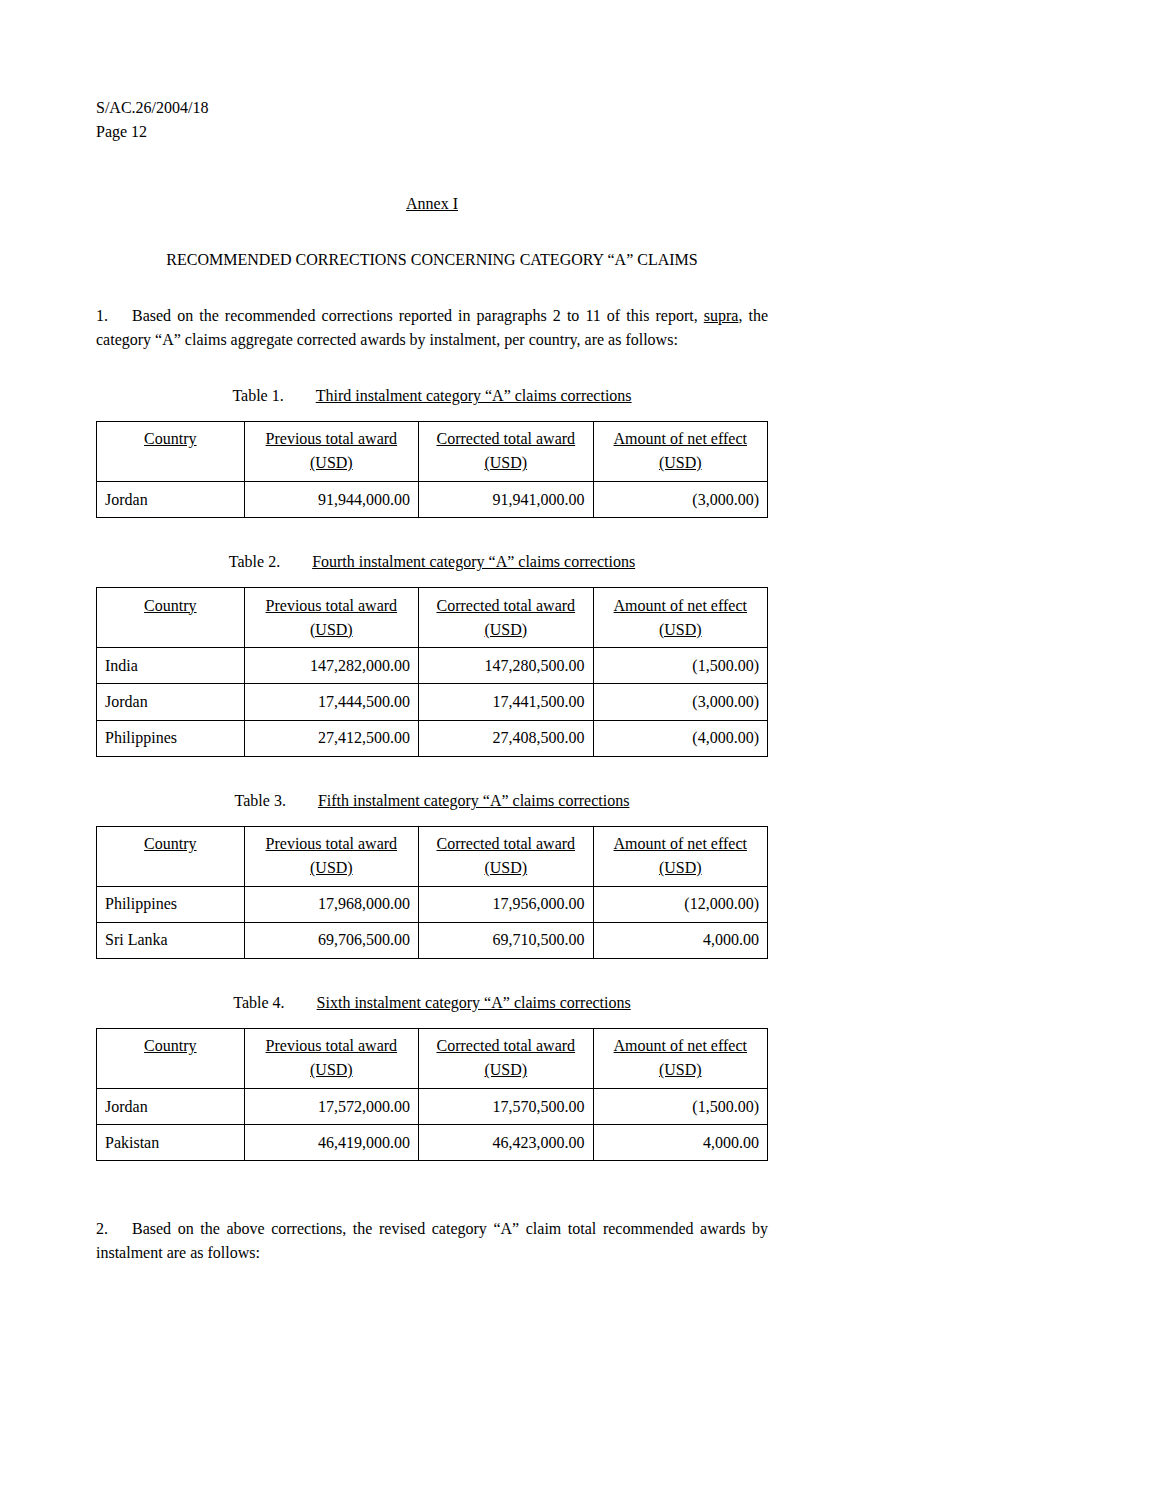S/AC.26/2004/18
Page 12
Annex I
RECOMMENDED CORRECTIONS CONCERNING CATEGORY “A” CLAIMS
1. Based on the recommended corrections reported in paragraphs 2 to 11 of this report, supra, the category “A” claims aggregate corrected awards by instalment, per country, are as follows:
Table 1. Third instalment category “A” claims corrections
| Country | Previous total award (USD) | Corrected total award (USD) | Amount of net effect (USD) |
| --- | --- | --- | --- |
| Jordan | 91,944,000.00 | 91,941,000.00 | (3,000.00) |
Table 2. Fourth instalment category “A” claims corrections
| Country | Previous total award (USD) | Corrected total award (USD) | Amount of net effect (USD) |
| --- | --- | --- | --- |
| India | 147,282,000.00 | 147,280,500.00 | (1,500.00) |
| Jordan | 17,444,500.00 | 17,441,500.00 | (3,000.00) |
| Philippines | 27,412,500.00 | 27,408,500.00 | (4,000.00) |
Table 3. Fifth instalment category “A” claims corrections
| Country | Previous total award (USD) | Corrected total award (USD) | Amount of net effect (USD) |
| --- | --- | --- | --- |
| Philippines | 17,968,000.00 | 17,956,000.00 | (12,000.00) |
| Sri Lanka | 69,706,500.00 | 69,710,500.00 | 4,000.00 |
Table 4. Sixth instalment category “A” claims corrections
| Country | Previous total award (USD) | Corrected total award (USD) | Amount of net effect (USD) |
| --- | --- | --- | --- |
| Jordan | 17,572,000.00 | 17,570,500.00 | (1,500.00) |
| Pakistan | 46,419,000.00 | 46,423,000.00 | 4,000.00 |
2. Based on the above corrections, the revised category “A” claim total recommended awards by instalment are as follows: